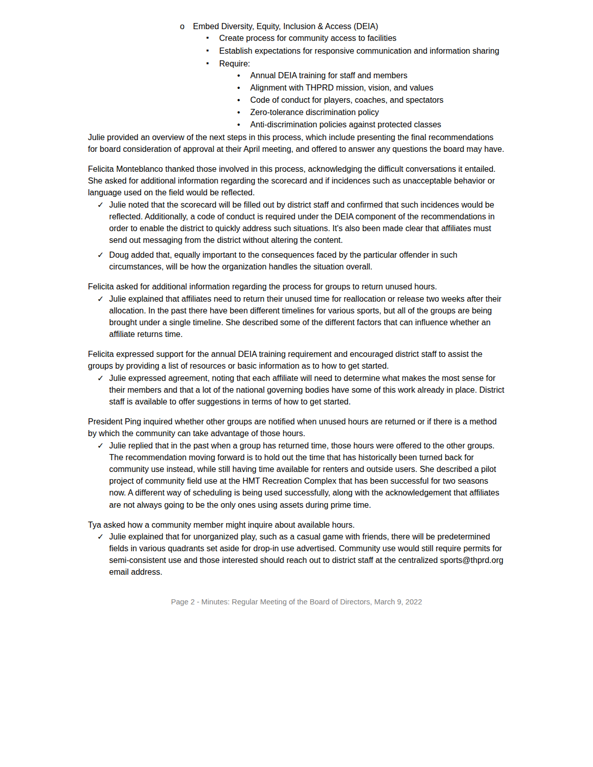Embed Diversity, Equity, Inclusion & Access (DEIA)
Create process for community access to facilities
Establish expectations for responsive communication and information sharing
Require:
Annual DEIA training for staff and members
Alignment with THPRD mission, vision, and values
Code of conduct for players, coaches, and spectators
Zero-tolerance discrimination policy
Anti-discrimination policies against protected classes
Julie provided an overview of the next steps in this process, which include presenting the final recommendations for board consideration of approval at their April meeting, and offered to answer any questions the board may have.
Felicita Monteblanco thanked those involved in this process, acknowledging the difficult conversations it entailed. She asked for additional information regarding the scorecard and if incidences such as unacceptable behavior or language used on the field would be reflected.
Julie noted that the scorecard will be filled out by district staff and confirmed that such incidences would be reflected. Additionally, a code of conduct is required under the DEIA component of the recommendations in order to enable the district to quickly address such situations. It's also been made clear that affiliates must send out messaging from the district without altering the content.
Doug added that, equally important to the consequences faced by the particular offender in such circumstances, will be how the organization handles the situation overall.
Felicita asked for additional information regarding the process for groups to return unused hours.
Julie explained that affiliates need to return their unused time for reallocation or release two weeks after their allocation. In the past there have been different timelines for various sports, but all of the groups are being brought under a single timeline. She described some of the different factors that can influence whether an affiliate returns time.
Felicita expressed support for the annual DEIA training requirement and encouraged district staff to assist the groups by providing a list of resources or basic information as to how to get started.
Julie expressed agreement, noting that each affiliate will need to determine what makes the most sense for their members and that a lot of the national governing bodies have some of this work already in place. District staff is available to offer suggestions in terms of how to get started.
President Ping inquired whether other groups are notified when unused hours are returned or if there is a method by which the community can take advantage of those hours.
Julie replied that in the past when a group has returned time, those hours were offered to the other groups. The recommendation moving forward is to hold out the time that has historically been turned back for community use instead, while still having time available for renters and outside users. She described a pilot project of community field use at the HMT Recreation Complex that has been successful for two seasons now. A different way of scheduling is being used successfully, along with the acknowledgement that affiliates are not always going to be the only ones using assets during prime time.
Tya asked how a community member might inquire about available hours.
Julie explained that for unorganized play, such as a casual game with friends, there will be predetermined fields in various quadrants set aside for drop-in use advertised. Community use would still require permits for semi-consistent use and those interested should reach out to district staff at the centralized sports@thprd.org email address.
Page 2 - Minutes: Regular Meeting of the Board of Directors, March 9, 2022